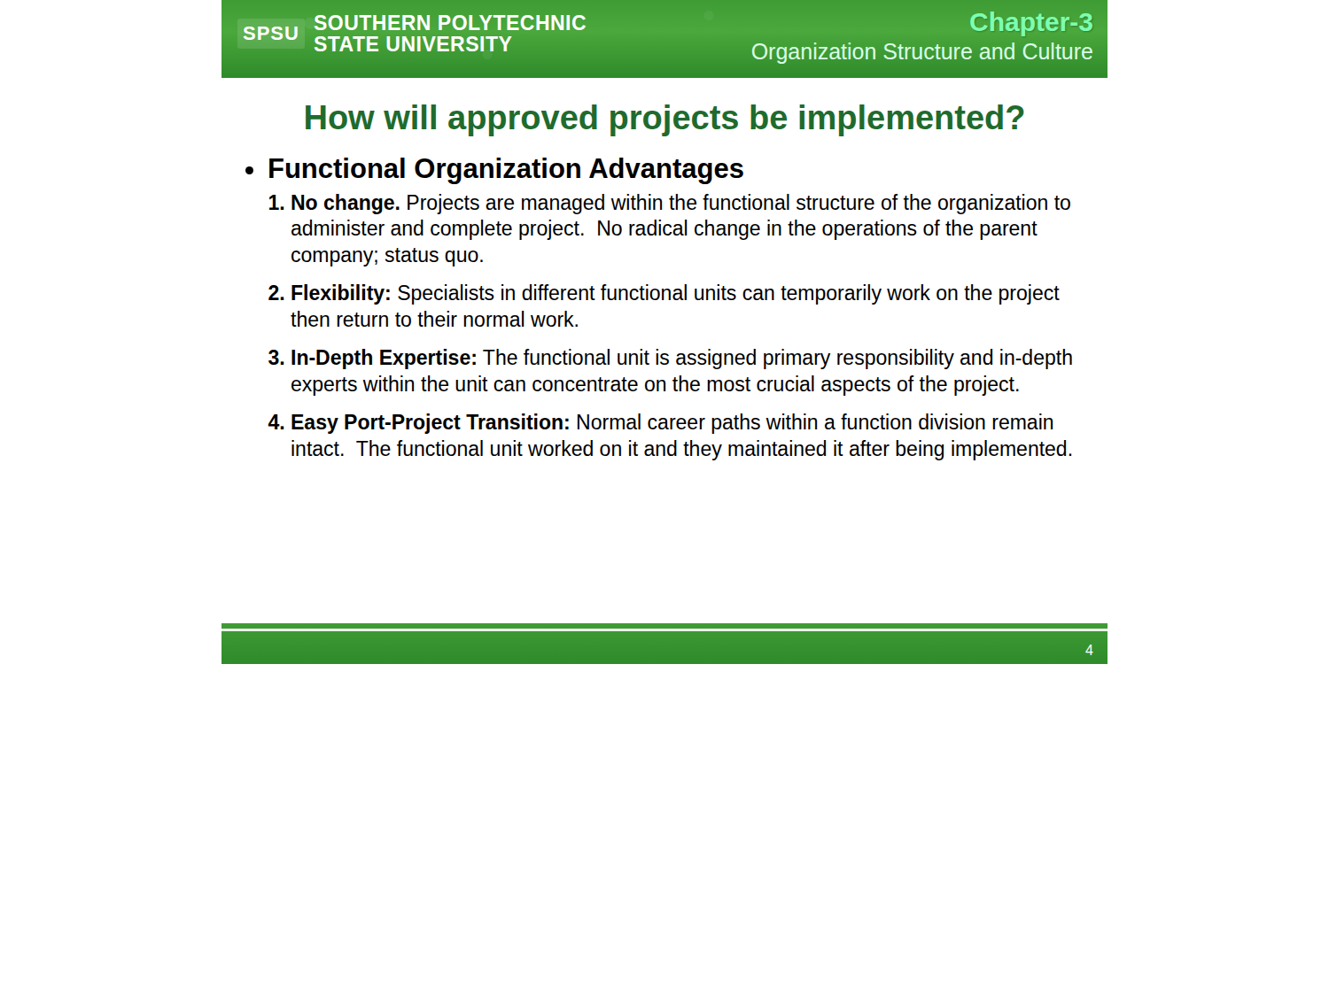SPSU SOUTHERN POLYTECHNIC STATE UNIVERSITY
Chapter-3
Organization Structure and Culture
How will approved projects be implemented?
Functional Organization Advantages
No change. Projects are managed within the functional structure of the organization to administer and complete project. No radical change in the operations of the parent company; status quo.
Flexibility: Specialists in different functional units can temporarily work on the project then return to their normal work.
In-Depth Expertise: The functional unit is assigned primary responsibility and in-depth experts within the unit can concentrate on the most crucial aspects of the project.
Easy Port-Project Transition: Normal career paths within a function division remain intact. The functional unit worked on it and they maintained it after being implemented.
4